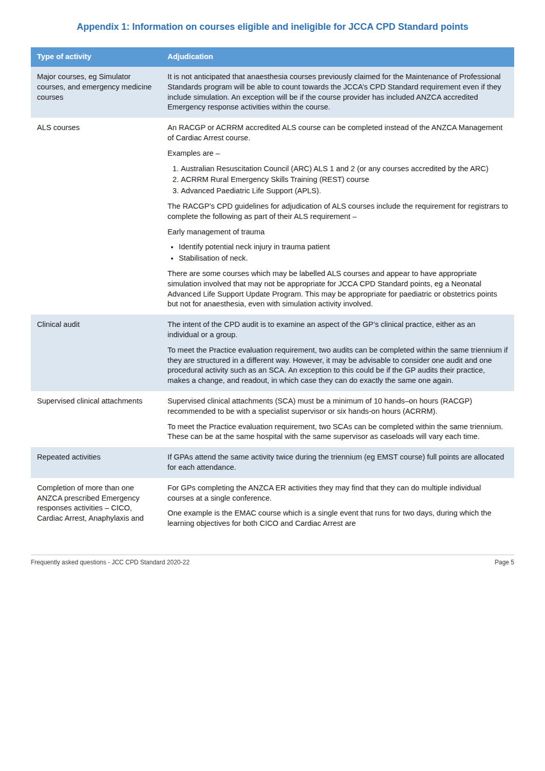Appendix 1: Information on courses eligible and ineligible for JCCA CPD Standard points
| Type of activity | Adjudication |
| --- | --- |
| Major courses, eg Simulator courses, and emergency medicine courses | It is not anticipated that anaesthesia courses previously claimed for the Maintenance of Professional Standards program will be able to count towards the JCCA’s CPD Standard requirement even if they include simulation. An exception will be if the course provider has included ANZCA accredited Emergency response activities within the course. |
| ALS courses | An RACGP or ACRRM accredited ALS course can be completed instead of the ANZCA Management of Cardiac Arrest course. Examples are – Australian Resuscitation Council (ARC) ALS 1 and 2 (or any courses accredited by the ARC) ACRRM Rural Emergency Skills Training (REST) course Advanced Paediatric Life Support (APLS). The RACGP’s CPD guidelines for adjudication of ALS courses include the requirement for registrars to complete the following as part of their ALS requirement – Early management of trauma Identify potential neck injury in trauma patient Stabilisation of neck. There are some courses which may be labelled ALS courses and appear to have appropriate simulation involved that may not be appropriate for JCCA CPD Standard points, eg a Neonatal Advanced Life Support Update Program. This may be appropriate for paediatric or obstetrics points but not for anaesthesia, even with simulation activity involved. |
| Clinical audit | The intent of the CPD audit is to examine an aspect of the GP’s clinical practice, either as an individual or a group. To meet the Practice evaluation requirement, two audits can be completed within the same triennium if they are structured in a different way. However, it may be advisable to consider one audit and one procedural activity such as an SCA. An exception to this could be if the GP audits their practice, makes a change, and readout, in which case they can do exactly the same one again. |
| Supervised clinical attachments | Supervised clinical attachments (SCA) must be a minimum of 10 hands–on hours (RACGP) recommended to be with a specialist supervisor or six hands-on hours (ACRRM). To meet the Practice evaluation requirement, two SCAs can be completed within the same triennium. These can be at the same hospital with the same supervisor as caseloads will vary each time. |
| Repeated activities | If GPAs attend the same activity twice during the triennium (eg EMST course) full points are allocated for each attendance. |
| Completion of more than one ANZCA prescribed Emergency responses activities – CICO, Cardiac Arrest, Anaphylaxis and | For GPs completing the ANZCA ER activities they may find that they can do multiple individual courses at a single conference. One example is the EMAC course which is a single event that runs for two days, during which the learning objectives for both CICO and Cardiac Arrest are |
Frequently asked questions - JCC CPD Standard 2020-22 Page 5